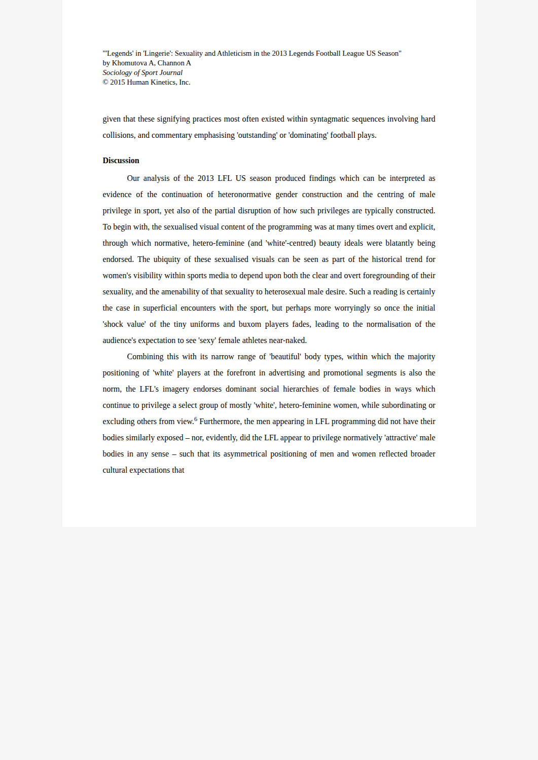"'Legends' in 'Lingerie': Sexuality and Athleticism in the 2013 Legends Football League US Season"
by Khomutova A, Channon A
Sociology of Sport Journal
© 2015 Human Kinetics, Inc.
given that these signifying practices most often existed within syntagmatic sequences involving hard collisions, and commentary emphasising 'outstanding' or 'dominating' football plays.
Discussion
Our analysis of the 2013 LFL US season produced findings which can be interpreted as evidence of the continuation of heteronormative gender construction and the centring of male privilege in sport, yet also of the partial disruption of how such privileges are typically constructed. To begin with, the sexualised visual content of the programming was at many times overt and explicit, through which normative, hetero-feminine (and 'white'-centred) beauty ideals were blatantly being endorsed. The ubiquity of these sexualised visuals can be seen as part of the historical trend for women's visibility within sports media to depend upon both the clear and overt foregrounding of their sexuality, and the amenability of that sexuality to heterosexual male desire. Such a reading is certainly the case in superficial encounters with the sport, but perhaps more worryingly so once the initial 'shock value' of the tiny uniforms and buxom players fades, leading to the normalisation of the audience's expectation to see 'sexy' female athletes near-naked.
Combining this with its narrow range of 'beautiful' body types, within which the majority positioning of 'white' players at the forefront in advertising and promotional segments is also the norm, the LFL's imagery endorses dominant social hierarchies of female bodies in ways which continue to privilege a select group of mostly 'white', hetero-feminine women, while subordinating or excluding others from view.6 Furthermore, the men appearing in LFL programming did not have their bodies similarly exposed – nor, evidently, did the LFL appear to privilege normatively 'attractive' male bodies in any sense – such that its asymmetrical positioning of men and women reflected broader cultural expectations that